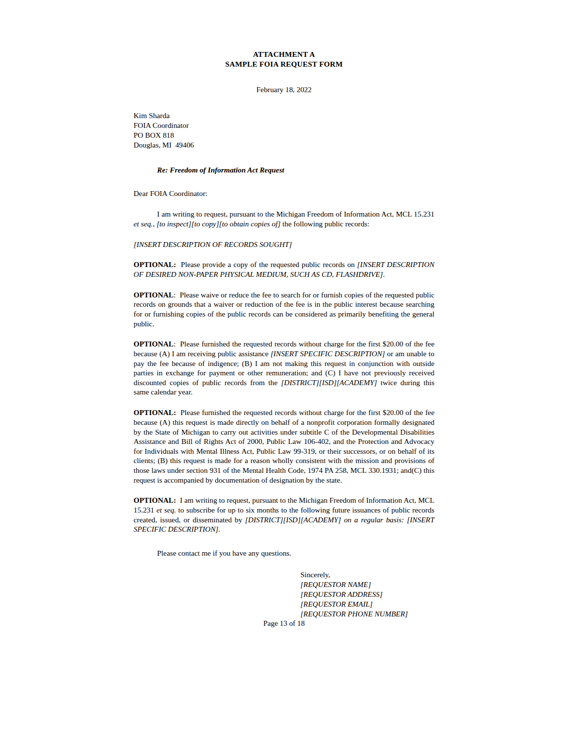ATTACHMENT A
SAMPLE FOIA REQUEST FORM
February 18, 2022
Kim Sharda
FOIA Coordinator
PO BOX 818
Douglas, MI 49406
Re: Freedom of Information Act Request
Dear FOIA Coordinator:
I am writing to request, pursuant to the Michigan Freedom of Information Act, MCL 15.231 et seq., [to inspect][to copy][to obtain copies of] the following public records:
[INSERT DESCRIPTION OF RECORDS SOUGHT]
OPTIONAL: Please provide a copy of the requested public records on [INSERT DESCRIPTION OF DESIRED NON-PAPER PHYSICAL MEDIUM, SUCH AS CD, FLASHDRIVE].
OPTIONAL: Please waive or reduce the fee to search for or furnish copies of the requested public records on grounds that a waiver or reduction of the fee is in the public interest because searching for or furnishing copies of the public records can be considered as primarily benefiting the general public.
OPTIONAL: Please furnished the requested records without charge for the first $20.00 of the fee because (A) I am receiving public assistance [INSERT SPECIFIC DESCRIPTION] or am unable to pay the fee because of indigence; (B) I am not making this request in conjunction with outside parties in exchange for payment or other remuneration; and (C) I have not previously received discounted copies of public records from the [DISTRICT][ISD][ACADEMY] twice during this same calendar year.
OPTIONAL: Please furnished the requested records without charge for the first $20.00 of the fee because (A) this request is made directly on behalf of a nonprofit corporation formally designated by the State of Michigan to carry out activities under subtitle C of the Developmental Disabilities Assistance and Bill of Rights Act of 2000, Public Law 106-402, and the Protection and Advocacy for Individuals with Mental Illness Act, Public Law 99-319, or their successors, or on behalf of its clients; (B) this request is made for a reason wholly consistent with the mission and provisions of those laws under section 931 of the Mental Health Code, 1974 PA 258, MCL 330.1931; and(C) this request is accompanied by documentation of designation by the state.
OPTIONAL: I am writing to request, pursuant to the Michigan Freedom of Information Act, MCL 15.231 et seq. to subscribe for up to six months to the following future issuances of public records created, issued, or disseminated by [DISTRICT][ISD][ACADEMY] on a regular basis: [INSERT SPECIFIC DESCRIPTION].
Please contact me if you have any questions.
Sincerely,
[REQUESTOR NAME]
[REQUESTOR ADDRESS]
[REQUESTOR EMAIL]
[REQUESTOR PHONE NUMBER]
Page 13 of 18